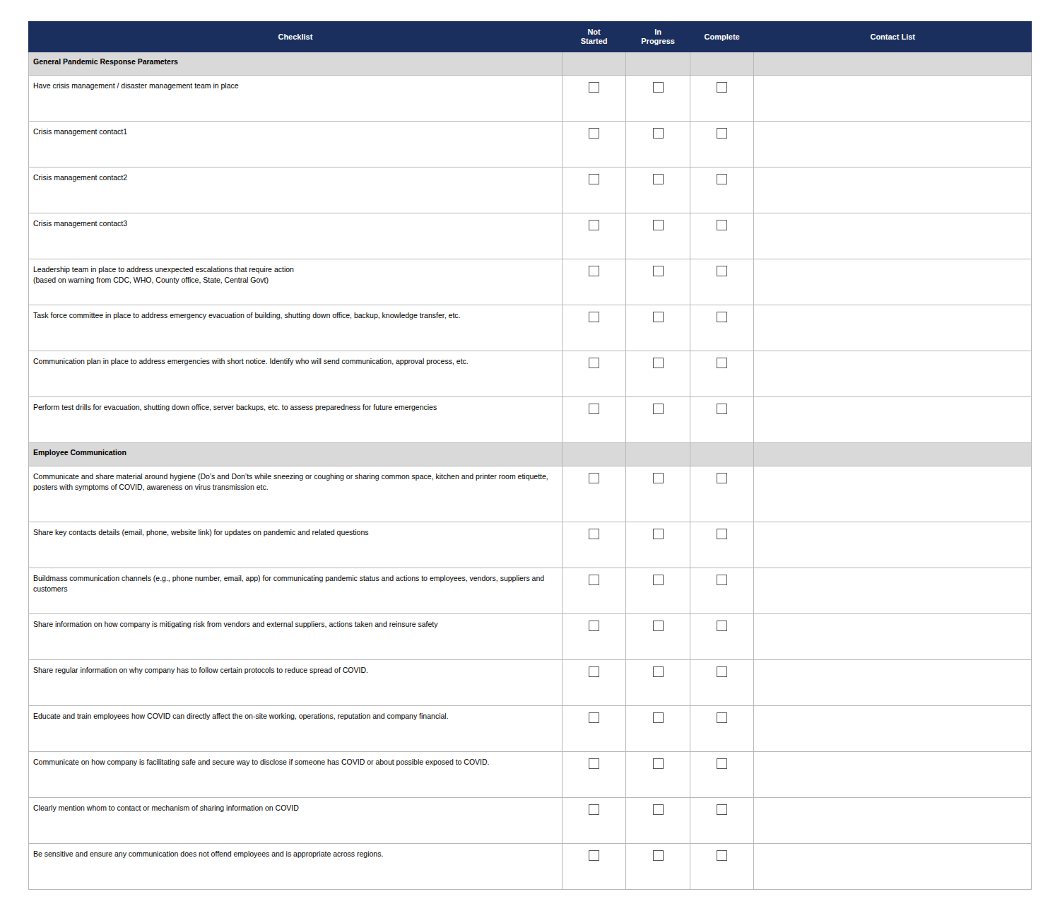| Checklist | Not Started | In Progress | Complete | Contact List |
| --- | --- | --- | --- | --- |
| General Pandemic Response Parameters | | | | |
| Have crisis management / disaster management team in place | | | | |
| Crisis management contact1 | | | | |
| Crisis management contact2 | | | | |
| Crisis management contact3 | | | | |
| Leadership team in place to address unexpected escalations that require action (based on warning from CDC, WHO, County office, State, Central Govt) | | | | |
| Task force committee in place to address emergency evacuation of building, shutting down office, backup, knowledge transfer, etc. | | | | |
| Communication plan in place to address emergencies with short notice. Identify who will send communication, approval process, etc. | | | | |
| Perform test drills for evacuation, shutting down office, server backups, etc. to assess preparedness for future emergencies | | | | |
| Employee Communication | | | | |
| Communicate and share material around hygiene (Do’s and Don’ts while sneezing or coughing or sharing common space, kitchen and printer room etiquette, posters with symptoms of COVID, awareness on virus transmission etc. | | | | |
| Share key contacts details (email, phone, website link) for updates on pandemic and related questions | | | | |
| Buildmass communication channels (e.g., phone number, email, app) for communicating pandemic status and actions to employees, vendors, suppliers and customers | | | | |
| Share information on how company is mitigating risk from vendors and external suppliers, actions taken and reinsure safety | | | | |
| Share regular information on why company has to follow certain protocols to reduce spread of COVID. | | | | |
| Educate and train employees how COVID can directly affect the on-site working, operations, reputation and company financial. | | | | |
| Communicate on how company is facilitating safe and secure way to disclose if someone has COVID or about possible exposed to COVID. | | | | |
| Clearly mention whom to contact or mechanism of sharing information on COVID | | | | |
| Be sensitive and ensure any communication does not offend employees and is appropriate across regions. | | | | |